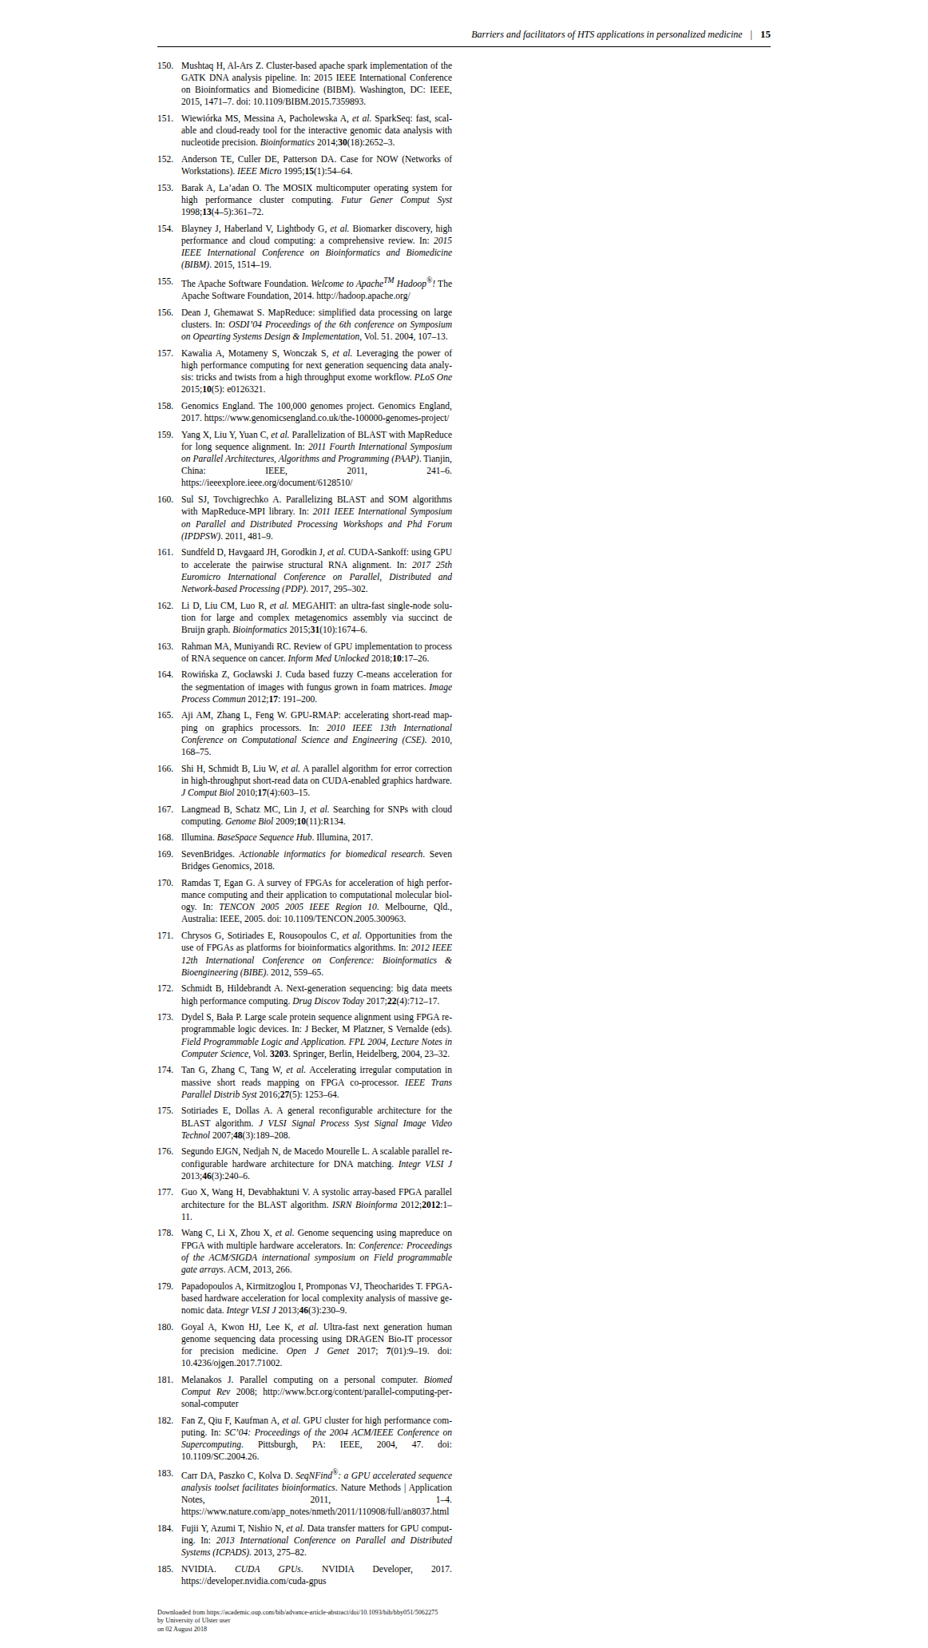Barriers and facilitators of HTS applications in personalized medicine | 15
150. Mushtaq H, Al-Ars Z. Cluster-based apache spark implementation of the GATK DNA analysis pipeline. In: 2015 IEEE International Conference on Bioinformatics and Biomedicine (BIBM). Washington, DC: IEEE, 2015, 1471–7. doi: 10.1109/BIBM.2015.7359893.
151. Wiewiórka MS, Messina A, Pacholewska A, et al. SparkSeq: fast, scalable and cloud-ready tool for the interactive genomic data analysis with nucleotide precision. Bioinformatics 2014;30(18):2652–3.
152. Anderson TE, Culler DE, Patterson DA. Case for NOW (Networks of Workstations). IEEE Micro 1995;15(1):54–64.
153. Barak A, La’adan O. The MOSIX multicomputer operating system for high performance cluster computing. Futur Gener Comput Syst 1998;13(4–5):361–72.
154. Blayney J, Haberland V, Lightbody G, et al. Biomarker discovery, high performance and cloud computing: a comprehensive review. In: 2015 IEEE International Conference on Bioinformatics and Biomedicine (BIBM). 2015, 1514–19.
155. The Apache Software Foundation. Welcome to ApacheTM Hadoop®! The Apache Software Foundation, 2014. http://hadoop.apache.org/
156. Dean J, Ghemawat S. MapReduce: simplified data processing on large clusters. In: OSDI’04 Proceedings of the 6th conference on Symposium on Opearting Systems Design & Implementation, Vol. 51. 2004, 107–13.
157. Kawalia A, Motameny S, Wonczak S, et al. Leveraging the power of high performance computing for next generation sequencing data analysis: tricks and twists from a high throughput exome workflow. PLoS One 2015;10(5): e0126321.
158. Genomics England. The 100,000 genomes project. Genomics England, 2017. https://www.genomicsengland.co.uk/the-100000-genomes-project/
159. Yang X, Liu Y, Yuan C, et al. Parallelization of BLAST with MapReduce for long sequence alignment. In: 2011 Fourth International Symposium on Parallel Architectures, Algorithms and Programming (PAAP). Tianjin, China: IEEE, 2011, 241–6. https://ieeexplore.ieee.org/document/6128510/
160. Sul SJ, Tovchigrechko A. Parallelizing BLAST and SOM algorithms with MapReduce-MPI library. In: 2011 IEEE International Symposium on Parallel and Distributed Processing Workshops and Phd Forum (IPDPSW). 2011, 481–9.
161. Sundfeld D, Havgaard JH, Gorodkin J, et al. CUDA-Sankoff: using GPU to accelerate the pairwise structural RNA alignment. In: 2017 25th Euromicro International Conference on Parallel, Distributed and Network-based Processing (PDP). 2017, 295–302.
162. Li D, Liu CM, Luo R, et al. MEGAHIT: an ultra-fast single-node solution for large and complex metagenomics assembly via succinct de Bruijn graph. Bioinformatics 2015;31(10):1674–6.
163. Rahman MA, Muniyandi RC. Review of GPU implementation to process of RNA sequence on cancer. Inform Med Unlocked 2018;10:17–26.
164. Rowińska Z, Gocławski J. Cuda based fuzzy C-means acceleration for the segmentation of images with fungus grown in foam matrices. Image Process Commun 2012;17: 191–200.
165. Aji AM, Zhang L, Feng W. GPU-RMAP: accelerating short-read mapping on graphics processors. In: 2010 IEEE 13th International Conference on Computational Science and Engineering (CSE). 2010, 168–75.
166. Shi H, Schmidt B, Liu W, et al. A parallel algorithm for error correction in high-throughput short-read data on CUDA-enabled graphics hardware. J Comput Biol 2010;17(4):603–15.
167. Langmead B, Schatz MC, Lin J, et al. Searching for SNPs with cloud computing. Genome Biol 2009;10(11):R134.
168. Illumina. BaseSpace Sequence Hub. Illumina, 2017.
169. SevenBridges. Actionable informatics for biomedical research. Seven Bridges Genomics, 2018.
170. Ramdas T, Egan G. A survey of FPGAs for acceleration of high performance computing and their application to computational molecular biology. In: TENCON 2005 2005 IEEE Region 10. Melbourne, Qld., Australia: IEEE, 2005. doi: 10.1109/TENCON.2005.300963.
171. Chrysos G, Sotiriades E, Rousopoulos C, et al. Opportunities from the use of FPGAs as platforms for bioinformatics algorithms. In: 2012 IEEE 12th International Conference on Conference: Bioinformatics & Bioengineering (BIBE). 2012, 559–65.
172. Schmidt B, Hildebrandt A. Next-generation sequencing: big data meets high performance computing. Drug Discov Today 2017;22(4):712–17.
173. Dydel S, Bała P. Large scale protein sequence alignment using FPGA reprogrammable logic devices. In: J Becker, M Platzner, S Vernalde (eds). Field Programmable Logic and Application. FPL 2004, Lecture Notes in Computer Science, Vol. 3203. Springer, Berlin, Heidelberg, 2004, 23–32.
174. Tan G, Zhang C, Tang W, et al. Accelerating irregular computation in massive short reads mapping on FPGA co-processor. IEEE Trans Parallel Distrib Syst 2016;27(5): 1253–64.
175. Sotiriades E, Dollas A. A general reconfigurable architecture for the BLAST algorithm. J VLSI Signal Process Syst Signal Image Video Technol 2007;48(3):189–208.
176. Segundo EJGN, Nedjah N, de Macedo Mourelle L. A scalable parallel reconfigurable hardware architecture for DNA matching. Integr VLSI J 2013;46(3):240–6.
177. Guo X, Wang H, Devabhaktuni V. A systolic array-based FPGA parallel architecture for the BLAST algorithm. ISRN Bioinforma 2012;2012:1–11.
178. Wang C, Li X, Zhou X, et al. Genome sequencing using mapreduce on FPGA with multiple hardware accelerators. In: Conference: Proceedings of the ACM/SIGDA international symposium on Field programmable gate arrays. ACM, 2013, 266.
179. Papadopoulos A, Kirmitzoglou I, Promponas VJ, Theocharides T. FPGA-based hardware acceleration for local complexity analysis of massive genomic data. Integr VLSI J 2013;46(3):230–9.
180. Goyal A, Kwon HJ, Lee K, et al. Ultra-fast next generation human genome sequencing data processing using DRAGEN Bio-IT processor for precision medicine. Open J Genet 2017; 7(01):9–19. doi: 10.4236/ojgen.2017.71002.
181. Melanakos J. Parallel computing on a personal computer. Biomed Comput Rev 2008; http://www.bcr.org/content/parallel-computing-personal-computer
182. Fan Z, Qiu F, Kaufman A, et al. GPU cluster for high performance computing. In: SC’04: Proceedings of the 2004 ACM/IEEE Conference on Supercomputing. Pittsburgh, PA: IEEE, 2004, 47. doi: 10.1109/SC.2004.26.
183. Carr DA, Paszko C, Kolva D. SeqNFind®: a GPU accelerated sequence analysis toolset facilitates bioinformatics. Nature Methods | Application Notes, 2011, 1–4. https://www.nature.com/app_notes/nmeth/2011/110908/full/an8037.html
184. Fujii Y, Azumi T, Nishio N, et al. Data transfer matters for GPU computing. In: 2013 International Conference on Parallel and Distributed Systems (ICPADS). 2013, 275–82.
185. NVIDIA. CUDA GPUs. NVIDIA Developer, 2017. https://developer.nvidia.com/cuda-gpus
Downloaded from https://academic.oup.com/bib/advance-article-abstract/doi/10.1093/bib/bby051/5062275
by University of Ulster user
on 02 August 2018